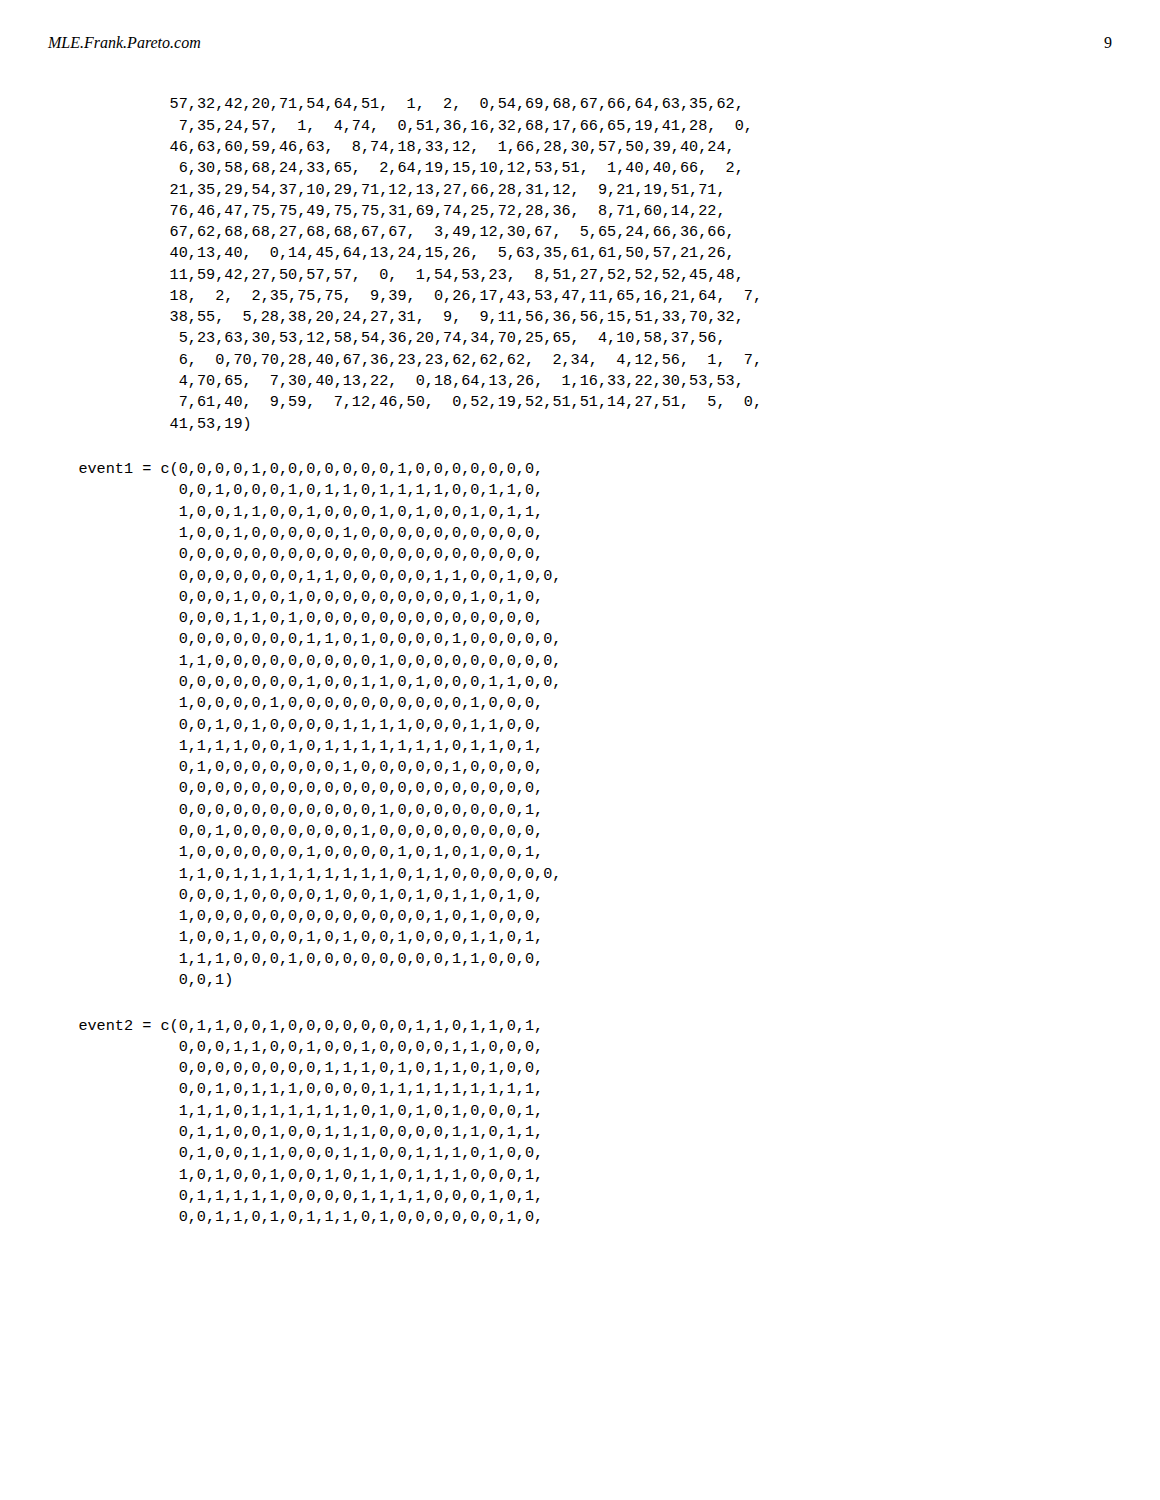MLE.Frank.Pareto.com 9
57,32,42,20,71,54,64,51,  1,  2,  0,54,69,68,67,66,64,63,35,62,
 7,35,24,57,  1,  4,74,  0,51,36,16,32,68,17,66,65,19,41,28,  0,
46,63,60,59,46,63,  8,74,18,33,12,  1,66,28,30,57,50,39,40,24,
 6,30,58,68,24,33,65,  2,64,19,15,10,12,53,51,  1,40,40,66,  2,
21,35,29,54,37,10,29,71,12,13,27,66,28,31,12,  9,21,19,51,71,
76,46,47,75,75,49,75,75,31,69,74,25,72,28,36,  8,71,60,14,22,
67,62,68,68,27,68,68,67,67,  3,49,12,30,67,  5,65,24,66,36,66,
40,13,40,  0,14,45,64,13,24,15,26,  5,63,35,61,61,50,57,21,26,
11,59,42,27,50,57,57,  0,  1,54,53,23,  8,51,27,52,52,52,45,48,
18,  2,  2,35,75,75,  9,39,  0,26,17,43,53,47,11,65,16,21,64,  7,
38,55,  5,28,38,20,24,27,31,  9,  9,11,56,36,56,15,51,33,70,32,
 5,23,63,30,53,12,58,54,36,20,74,34,70,25,65,  4,10,58,37,56,
 6,  0,70,70,28,40,67,36,23,23,62,62,62,  2,34,  4,12,56,  1,  7,
 4,70,65,  7,30,40,13,22,  0,18,64,13,26,  1,16,33,22,30,53,53,
 7,61,40,  9,59,  7,12,46,50,  0,52,19,52,51,51,14,27,51,  5,  0,
41,53,19)
event1 = c(0,0,0,0,1,0,0,0,0,0,0,0,1,0,0,0,0,0,0,0,
           0,0,1,0,0,0,1,0,1,1,0,1,1,1,1,0,0,1,1,0,
           1,0,0,1,1,0,0,1,0,0,0,1,0,1,0,0,1,0,1,1,
           1,0,0,1,0,0,0,0,0,1,0,0,0,0,0,0,0,0,0,0,
           0,0,0,0,0,0,0,0,0,0,0,0,0,0,0,0,0,0,0,0,
           0,0,0,0,0,0,0,1,1,0,0,0,0,0,1,1,0,0,1,0,0,
           0,0,0,1,0,0,1,0,0,0,0,0,0,0,0,0,1,0,1,0,
           0,0,0,1,1,0,1,0,0,0,0,0,0,0,0,0,0,0,0,0,
           0,0,0,0,0,0,0,1,1,0,1,0,0,0,0,1,0,0,0,0,0,
           1,1,0,0,0,0,0,0,0,0,0,1,0,0,0,0,0,0,0,0,0,
           0,0,0,0,0,0,0,1,0,0,1,1,0,1,0,0,0,1,1,0,0,
           1,0,0,0,0,1,0,0,0,0,0,0,0,0,0,0,1,0,0,0,
           0,0,1,0,1,0,0,0,0,1,1,1,1,0,0,0,1,1,0,0,
           1,1,1,1,0,0,1,0,1,1,1,1,1,1,1,0,1,1,0,1,
           0,1,0,0,0,0,0,0,0,1,0,0,0,0,0,1,0,0,0,0,
           0,0,0,0,0,0,0,0,0,0,0,0,0,0,0,0,0,0,0,0,
           0,0,0,0,0,0,0,0,0,0,0,1,0,0,0,0,0,0,0,1,
           0,0,1,0,0,0,0,0,0,0,1,0,0,0,0,0,0,0,0,0,
           1,0,0,0,0,0,0,1,0,0,0,0,1,0,1,0,1,0,0,1,
           1,1,0,1,1,1,1,1,1,1,1,1,0,1,1,0,0,0,0,0,0,
           0,0,0,1,0,0,0,0,1,0,0,1,0,1,0,1,1,0,1,0,
           1,0,0,0,0,0,0,0,0,0,0,0,0,0,1,0,1,0,0,0,
           1,0,0,1,0,0,0,1,0,1,0,0,1,0,0,0,1,1,0,1,
           1,1,1,0,0,0,1,0,0,0,0,0,0,0,0,1,1,0,0,0,
           0,0,1)
event2 = c(0,1,1,0,0,1,0,0,0,0,0,0,0,1,1,0,1,1,0,1,
           0,0,0,1,1,0,0,1,0,0,1,0,0,0,0,1,1,0,0,0,
           0,0,0,0,0,0,0,0,1,1,1,0,1,0,1,1,0,1,0,0,
           0,0,1,0,1,1,1,0,0,0,0,1,1,1,1,1,1,1,1,1,
           1,1,1,0,1,1,1,1,1,1,0,1,0,1,0,1,0,0,0,1,
           0,1,1,0,0,1,0,0,1,1,1,0,0,0,0,1,1,0,1,1,
           0,1,0,0,1,1,0,0,0,1,1,0,0,1,1,1,0,1,0,0,
           1,0,1,0,0,1,0,0,1,0,1,1,0,1,1,1,0,0,0,1,
           0,1,1,1,1,1,0,0,0,0,1,1,1,1,0,0,0,1,0,1,
           0,0,1,1,0,1,0,1,1,1,0,1,0,0,0,0,0,0,1,0,